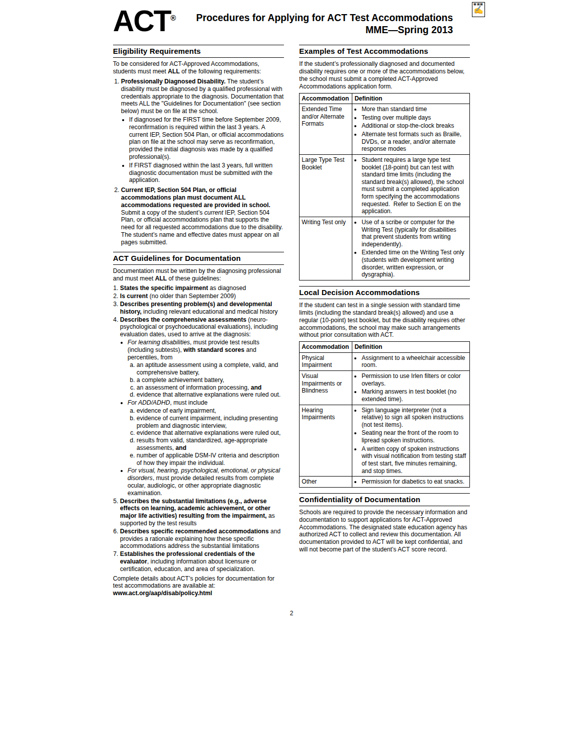ACT®
▦▦▦ ✍
Procedures for Applying for ACT Test Accommodations
MME—Spring 2013
Eligibility Requirements
To be considered for ACT-Approved Accommodations, students must meet ALL of the following requirements:
Professionally Diagnosed Disability. The student’s disability must be diagnosed by a qualified professional with credentials appropriate to the diagnosis. Documentation that meets ALL the "Guidelines for Documentation" (see section below) must be on file at the school.
If diagnosed for the FIRST time before September 2009, reconfirmation is required within the last 3 years. A current IEP, Section 504 Plan, or official accommodations plan on file at the school may serve as reconfirmation, provided the initial diagnosis was made by a qualified professional(s).
If FIRST diagnosed within the last 3 years, full written diagnostic documentation must be submitted with the application.
Current IEP, Section 504 Plan, or official accommodations plan must document ALL accommodations requested are provided in school. Submit a copy of the student’s current IEP, Section 504 Plan, or official accommodations plan that supports the need for all requested accommodations due to the disability. The student’s name and effective dates must appear on all pages submitted.
ACT Guidelines for Documentation
Documentation must be written by the diagnosing professional and must meet ALL of these guidelines:
States the specific impairment as diagnosed
Is current (no older than September 2009)
Describes presenting problem(s) and developmental history, including relevant educational and medical history
Describes the comprehensive assessments (neuro-psychological or psychoeducational evaluations), including evaluation dates, used to arrive at the diagnosis:
For learning disabilities, must provide test results (including subtests), with standard scores and percentiles, from
an aptitude assessment using a complete, valid, and comprehensive battery,
a complete achievement battery,
an assessment of information processing, and
evidence that alternative explanations were ruled out.
For ADD/ADHD, must include
evidence of early impairment,
evidence of current impairment, including presenting problem and diagnostic interview,
evidence that alternative explanations were ruled out,
results from valid, standardized, age-appropriate assessments, and
number of applicable DSM-IV criteria and description of how they impair the individual.
For visual, hearing, psychological, emotional, or physical disorders, must provide detailed results from complete ocular, audiologic, or other appropriate diagnostic examination.
Describes the substantial limitations (e.g., adverse effects on learning, academic achievement, or other major life activities) resulting from the impairment, as supported by the test results
Describes specific recommended accommodations and provides a rationale explaining how these specific accommodations address the substantial limitations
Establishes the professional credentials of the evaluator, including information about licensure or certification, education, and area of specialization.
Complete details about ACT’s policies for documentation for test accommodations are available at:
www.act.org/aap/disab/policy.html
Examples of Test Accommodations
If the student’s professionally diagnosed and documented disability requires one or more of the accommodations below, the school must submit a completed ACT-Approved Accommodations application form.
| Accommodation | Definition |
| --- | --- |
| Extended Time and/or Alternate Formats | More than standard time Testing over multiple days Additional or stop-the-clock breaks Alternate test formats such as Braille, DVDs, or a reader, and/or alternate response modes |
| Large Type Test Booklet | Student requires a large type test booklet (18-point) but can test with standard time limits (including the standard break(s) allowed), the school must submit a completed application form specifying the accommodations requested. Refer to Section E on the application. |
| Writing Test only | Use of a scribe or computer for the Writing Test (typically for disabilities that prevent students from writing independently). Extended time on the Writing Test only (students with development writing disorder, written expression, or dysgraphia). |
Local Decision Accommodations
If the student can test in a single session with standard time limits (including the standard break(s) allowed) and use a regular (10-point) test booklet, but the disability requires other accommodations, the school may make such arrangements without prior consultation with ACT.
| Accommodation | Definition |
| --- | --- |
| Physical Impairment | Assignment to a wheelchair accessible room. |
| Visual Impairments or Blindness | Permission to use Irlen filters or color overlays. Marking answers in test booklet (no extended time). |
| Hearing Impairments | Sign language interpreter (not a relative) to sign all spoken instructions (not test items). Seating near the front of the room to lipread spoken instructions. A written copy of spoken instructions with visual notification from testing staff of test start, five minutes remaining, and stop times. |
| Other | Permission for diabetics to eat snacks. |
Confidentiality of Documentation
Schools are required to provide the necessary information and documentation to support applications for ACT-Approved Accommodations. The designated state education agency has authorized ACT to collect and review this documentation. All documentation provided to ACT will be kept confidential, and will not become part of the student’s ACT score record.
2